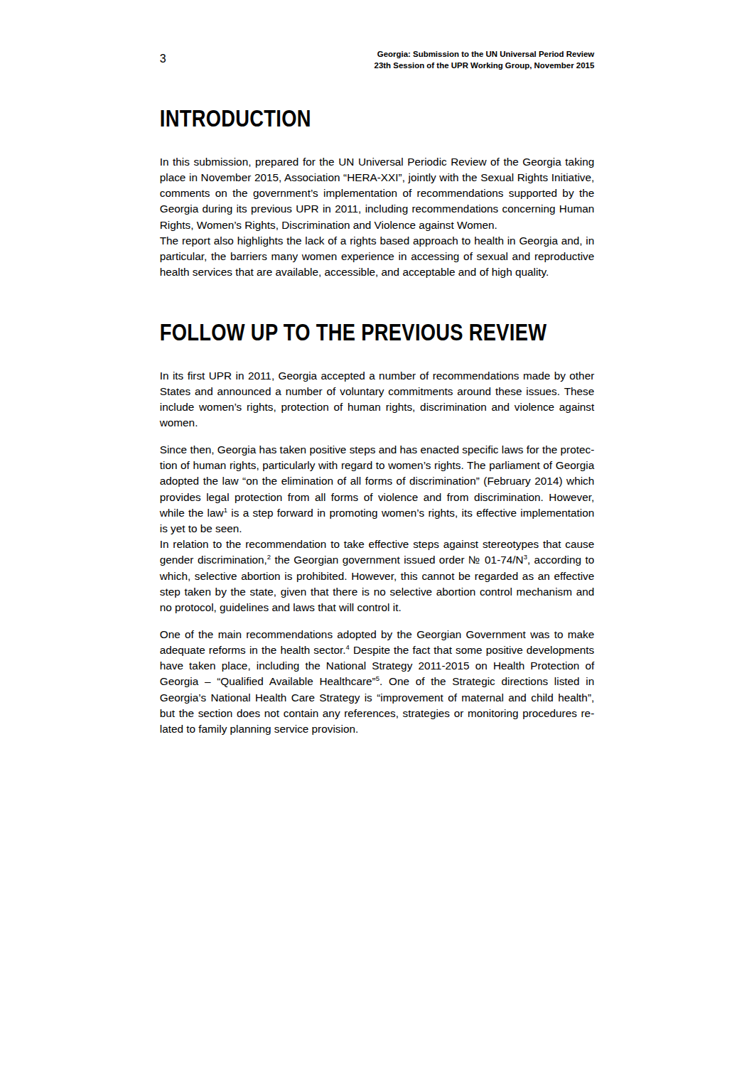3
Georgia: Submission to the UN Universal Period Review
23th Session of the UPR Working Group, November 2015
INTRODUCTION
In this submission, prepared for the UN Universal Periodic Review of the Georgia taking place in November 2015, Association “HERA-XXI”, jointly with the Sexual Rights Initiative, comments on the government’s implementation of recommendations supported by the Georgia during its previous UPR in 2011, including recommendations concerning Human Rights, Women’s Rights, Discrimination and Violence against Women.
The report also highlights the lack of a rights based approach to health in Georgia and, in particular, the barriers many women experience in accessing of sexual and reproductive health services that are available, accessible, and acceptable and of high quality.
FOLLOW UP TO THE PREVIOUS REVIEW
In its first UPR in 2011, Georgia accepted a number of recommendations made by other States and announced a number of voluntary commitments around these issues. These include women’s rights, protection of human rights, discrimination and violence against women.
Since then, Georgia has taken positive steps and has enacted specific laws for the protection of human rights, particularly with regard to women’s rights. The parliament of Georgia adopted the law “on the elimination of all forms of discrimination” (February 2014) which provides legal protection from all forms of violence and from discrimination. However, while the law1 is a step forward in promoting women’s rights, its effective implementation is yet to be seen.
In relation to the recommendation to take effective steps against stereotypes that cause gender discrimination,2 the Georgian government issued order № 01-74/N3, according to which, selective abortion is prohibited. However, this cannot be regarded as an effective step taken by the state, given that there is no selective abortion control mechanism and no protocol, guidelines and laws that will control it.
One of the main recommendations adopted by the Georgian Government was to make adequate reforms in the health sector.4 Despite the fact that some positive developments have taken place, including the National Strategy 2011-2015 on Health Protection of Georgia – “Qualified Available Healthcare”5. One of the Strategic directions listed in Georgia’s National Health Care Strategy is “improvement of maternal and child health”, but the section does not contain any references, strategies or monitoring procedures related to family planning service provision.